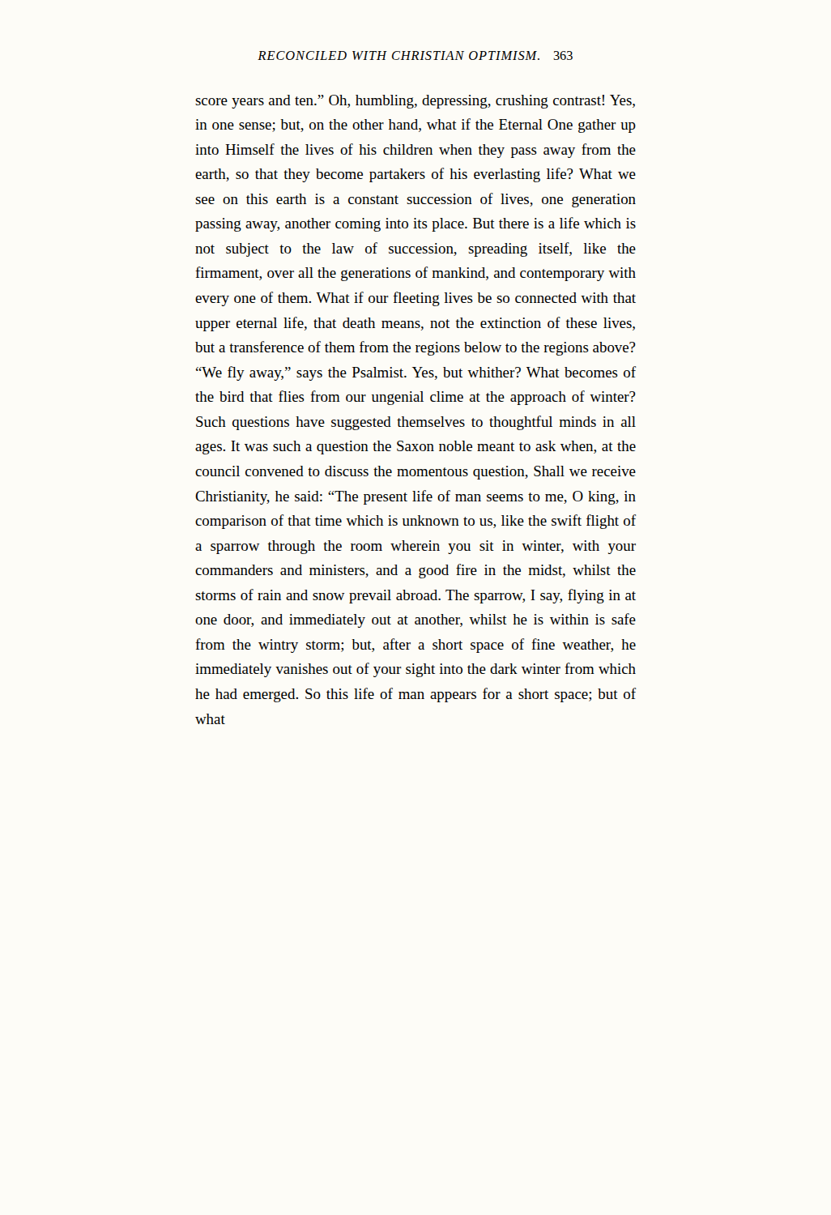Reconciled with Christian Optimism. 363
score years and ten.” Oh, humbling, depressing, crushing contrast! Yes, in one sense; but, on the other hand, what if the Eternal One gather up into Himself the lives of his children when they pass away from the earth, so that they become partakers of his everlasting life? What we see on this earth is a constant succession of lives, one generation passing away, another coming into its place. But there is a life which is not subject to the law of succession, spreading itself, like the firmament, over all the generations of mankind, and contemporary with every one of them. What if our fleeting lives be so connected with that upper eternal life, that death means, not the extinction of these lives, but a transference of them from the regions below to the regions above? “We fly away,” says the Psalmist. Yes, but whither? What becomes of the bird that flies from our ungenial clime at the approach of winter? Such questions have suggested themselves to thoughtful minds in all ages. It was such a question the Saxon noble meant to ask when, at the council convened to discuss the momentous question, Shall we receive Christianity, he said: “The present life of man seems to me, O king, in comparison of that time which is unknown to us, like the swift flight of a sparrow through the room wherein you sit in winter, with your commanders and ministers, and a good fire in the midst, whilst the storms of rain and snow prevail abroad. The sparrow, I say, flying in at one door, and immediately out at another, whilst he is within is safe from the wintry storm; but, after a short space of fine weather, he immediately vanishes out of your sight into the dark winter from which he had emerged. So this life of man appears for a short space; but of what